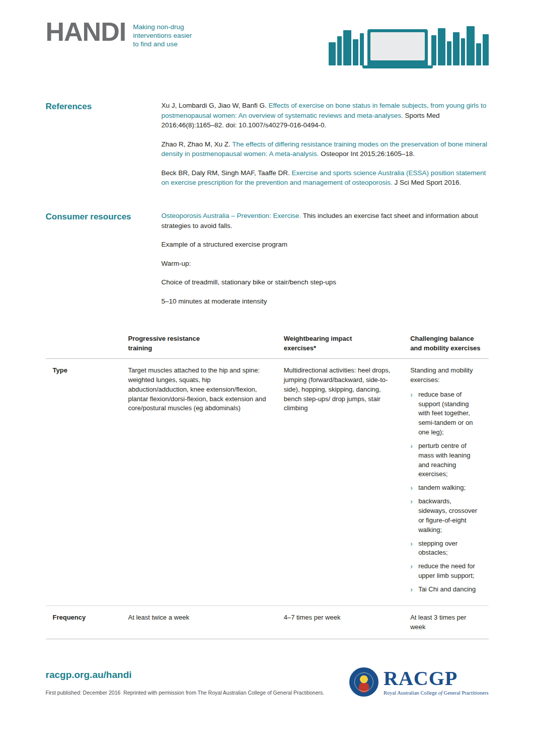HANDI
Making non-drug
interventions easier
to find and use
References
Xu J, Lombardi G, Jiao W, Banfi G. Effects of exercise on bone status in female subjects, from young girls to postmenopausal women: An overview of systematic reviews and meta-analyses. Sports Med 2016;46(8):1165–82. doi: 10.1007/s40279-016-0494-0.
Zhao R, Zhao M, Xu Z. The effects of differing resistance training modes on the preservation of bone mineral density in postmenopausal women: A meta-analysis. Osteopor Int 2015;26:1605–18.
Beck BR, Daly RM, Singh MAF, Taaffe DR. Exercise and sports science Australia (ESSA) position statement on exercise prescription for the prevention and management of osteoporosis. J Sci Med Sport 2016.
Consumer resources
Osteoporosis Australia – Prevention: Exercise. This includes an exercise fact sheet and information about strategies to avoid falls.
Example of a structured exercise program
Warm-up:
Choice of treadmill, stationary bike or stair/bench step-ups
5–10 minutes at moderate intensity
| | Progressive resistance training | Weightbearing impact exercises* | Challenging balance and mobility exercises |
| --- | --- | --- | --- |
| Type | Target muscles attached to the hip and spine: weighted lunges, squats, hip abduction/adduction, knee extension/flexion, plantar flexion/dorsi-flexion, back extension and core/postural muscles (eg abdominals) | Multidirectional activities: heel drops, jumping (forward/backward, side-to-side), hopping, skipping, dancing, bench step-ups/ drop jumps, stair climbing | Standing and mobility exercises: reduce base of support (standing with feet together, semi-tandem or on one leg); perturb centre of mass with leaning and reaching exercises; tandem walking; backwards, sideways, crossover or figure-of-eight walking; stepping over obstacles; reduce the need for upper limb support; Tai Chi and dancing |
| Frequency | At least twice a week | 4–7 times per week | At least 3 times per week |
racgp.org.au/handi
First published: December 2016 Reprinted with permission from The Royal Australian College of General Practitioners.
RACGP Royal Australian College of General Practitioners